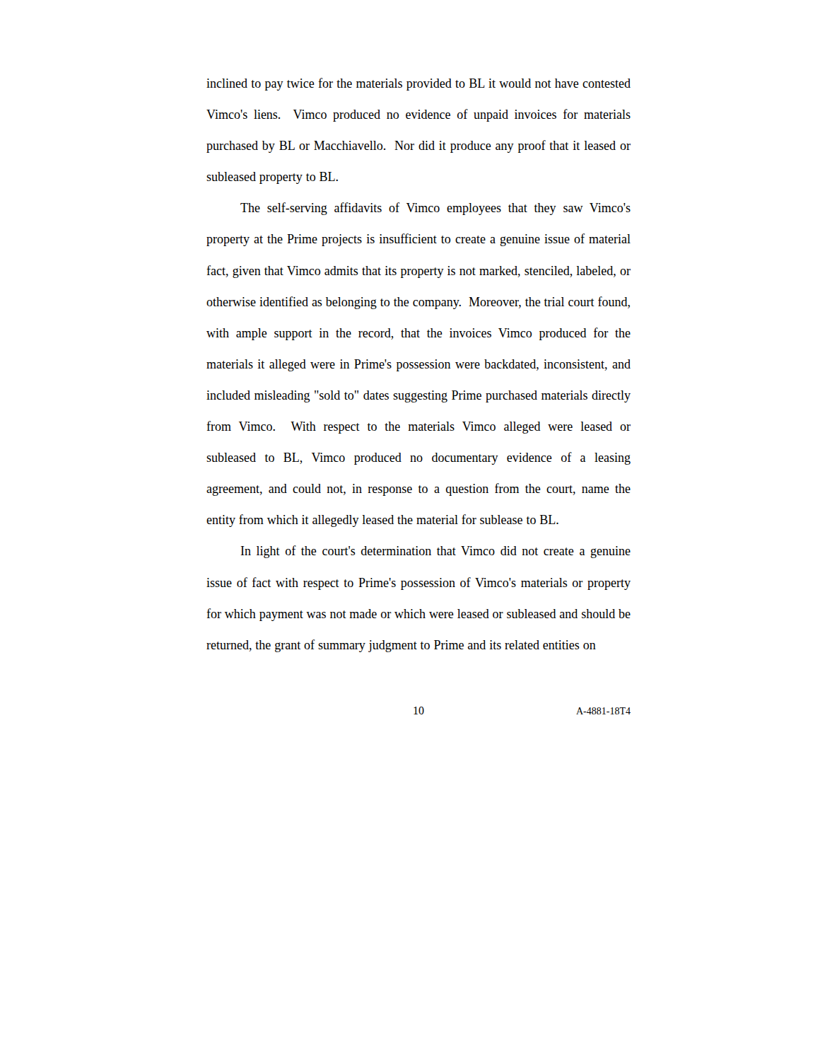inclined to pay twice for the materials provided to BL it would not have contested Vimco's liens. Vimco produced no evidence of unpaid invoices for materials purchased by BL or Macchiavello. Nor did it produce any proof that it leased or subleased property to BL.
The self-serving affidavits of Vimco employees that they saw Vimco's property at the Prime projects is insufficient to create a genuine issue of material fact, given that Vimco admits that its property is not marked, stenciled, labeled, or otherwise identified as belonging to the company. Moreover, the trial court found, with ample support in the record, that the invoices Vimco produced for the materials it alleged were in Prime's possession were backdated, inconsistent, and included misleading "sold to" dates suggesting Prime purchased materials directly from Vimco. With respect to the materials Vimco alleged were leased or subleased to BL, Vimco produced no documentary evidence of a leasing agreement, and could not, in response to a question from the court, name the entity from which it allegedly leased the material for sublease to BL.
In light of the court's determination that Vimco did not create a genuine issue of fact with respect to Prime's possession of Vimco's materials or property for which payment was not made or which were leased or subleased and should be returned, the grant of summary judgment to Prime and its related entities on
10A-4881-18T4